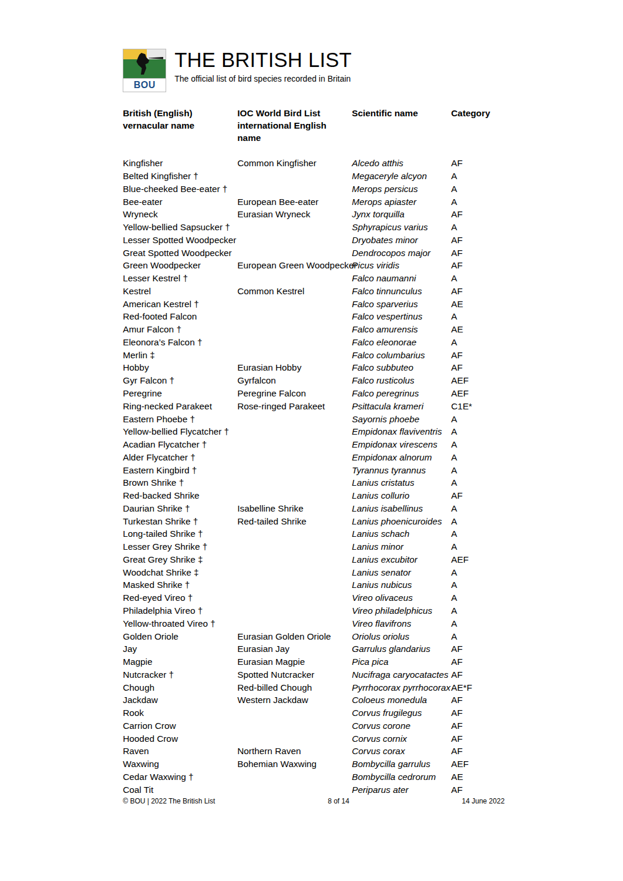BOU
THE BRITISH LIST
The official list of bird species recorded in Britain
| British (English) vernacular name | IOC World Bird List international English name | Scientific name | Category |
| --- | --- | --- | --- |
| Kingfisher | Common Kingfisher | Alcedo atthis | AF |
| Belted Kingfisher † | | Megaceryle alcyon | A |
| Blue-cheeked Bee-eater † | | Merops persicus | A |
| Bee-eater | European Bee-eater | Merops apiaster | A |
| Wryneck | Eurasian Wryneck | Jynx torquilla | AF |
| Yellow-bellied Sapsucker † | | Sphyrapicus varius | A |
| Lesser Spotted Woodpecker | | Dryobates minor | AF |
| Great Spotted Woodpecker | | Dendrocopos major | AF |
| Green Woodpecker | European Green Woodpecker | Picus viridis | AF |
| Lesser Kestrel † | | Falco naumanni | A |
| Kestrel | Common Kestrel | Falco tinnunculus | AF |
| American Kestrel † | | Falco sparverius | AE |
| Red-footed Falcon | | Falco vespertinus | A |
| Amur Falcon † | | Falco amurensis | AE |
| Eleonora’s Falcon † | | Falco eleonorae | A |
| Merlin ‡ | | Falco columbarius | AF |
| Hobby | Eurasian Hobby | Falco subbuteo | AF |
| Gyr Falcon † | Gyrfalcon | Falco rusticolus | AEF |
| Peregrine | Peregrine Falcon | Falco peregrinus | AEF |
| Ring-necked Parakeet | Rose-ringed Parakeet | Psittacula krameri | C1E* |
| Eastern Phoebe † | | Sayornis phoebe | A |
| Yellow-bellied Flycatcher † | | Empidonax flaviventris | A |
| Acadian Flycatcher † | | Empidonax virescens | A |
| Alder Flycatcher † | | Empidonax alnorum | A |
| Eastern Kingbird † | | Tyrannus tyrannus | A |
| Brown Shrike † | | Lanius cristatus | A |
| Red-backed Shrike | | Lanius collurio | AF |
| Daurian Shrike † | Isabelline Shrike | Lanius isabellinus | A |
| Turkestan Shrike † | Red-tailed Shrike | Lanius phoenicuroides | A |
| Long-tailed Shrike † | | Lanius schach | A |
| Lesser Grey Shrike † | | Lanius minor | A |
| Great Grey Shrike ‡ | | Lanius excubitor | AEF |
| Woodchat Shrike ‡ | | Lanius senator | A |
| Masked Shrike † | | Lanius nubicus | A |
| Red-eyed Vireo † | | Vireo olivaceus | A |
| Philadelphia Vireo † | | Vireo philadelphicus | A |
| Yellow-throated Vireo † | | Vireo flavifrons | A |
| Golden Oriole | Eurasian Golden Oriole | Oriolus oriolus | A |
| Jay | Eurasian Jay | Garrulus glandarius | AF |
| Magpie | Eurasian Magpie | Pica pica | AF |
| Nutcracker † | Spotted Nutcracker | Nucifraga caryocatactes | AF |
| Chough | Red-billed Chough | Pyrrhocorax pyrrhocorax | AE*F |
| Jackdaw | Western Jackdaw | Coloeus monedula | AF |
| Rook | | Corvus frugilegus | AF |
| Carrion Crow | | Corvus corone | AF |
| Hooded Crow | | Corvus cornix | AF |
| Raven | Northern Raven | Corvus corax | AF |
| Waxwing | Bohemian Waxwing | Bombycilla garrulus | AEF |
| Cedar Waxwing † | | Bombycilla cedrorum | AE |
| Coal Tit | | Periparus ater | AF |
© BOU | 2022 The British List
8 of 14
14 June 2022